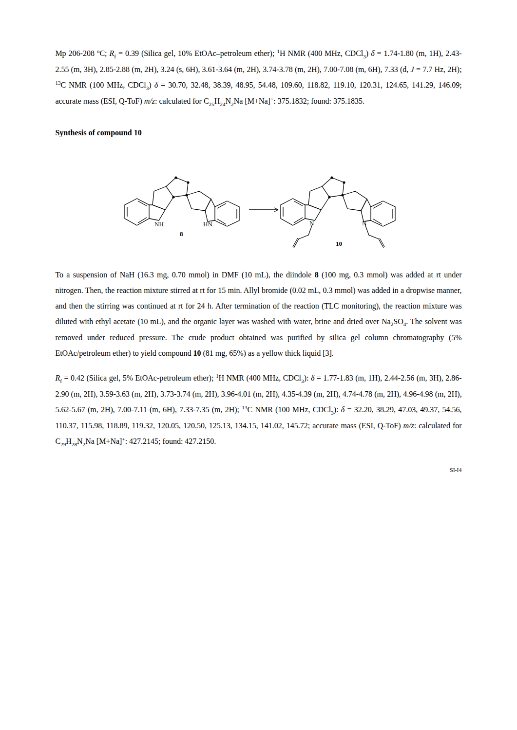Mp 206-208 oC; Rf = 0.39 (Silica gel, 10% EtOAc–petroleum ether); 1H NMR (400 MHz, CDCl3) δ = 1.74-1.80 (m, 1H), 2.43-2.55 (m, 3H), 2.85-2.88 (m, 2H), 3.24 (s, 6H), 3.61-3.64 (m, 2H), 3.74-3.78 (m, 2H), 7.00-7.08 (m, 6H), 7.33 (d, J = 7.7 Hz, 2H); 13C NMR (100 MHz, CDCl3) δ = 30.70, 32.48, 38.39, 48.95, 54.48, 109.60, 118.82, 119.10, 120.31, 124.65, 141.29, 146.09; accurate mass (ESI, Q-ToF) m/z: calculated for C25H24N2Na [M+Na]+: 375.1832; found: 375.1835.
Synthesis of compound 10
NH HN 8 N N 10
To a suspension of NaH (16.3 mg, 0.70 mmol) in DMF (10 mL), the diindole 8 (100 mg, 0.3 mmol) was added at rt under nitrogen. Then, the reaction mixture stirred at rt for 15 min. Allyl bromide (0.02 mL, 0.3 mmol) was added in a dropwise manner, and then the stirring was continued at rt for 24 h. After termination of the reaction (TLC monitoring), the reaction mixture was diluted with ethyl acetate (10 mL), and the organic layer was washed with water, brine and dried over Na2SO4. The solvent was removed under reduced pressure. The crude product obtained was purified by silica gel column chromatography (5% EtOAc/petroleum ether) to yield compound 10 (81 mg, 65%) as a yellow thick liquid [3].
Rf = 0.42 (Silica gel, 5% EtOAc-petroleum ether); 1H NMR (400 MHz, CDCl3): δ = 1.77-1.83 (m, 1H), 2.44-2.56 (m, 3H), 2.86-2.90 (m, 2H), 3.59-3.63 (m, 2H), 3.73-3.74 (m, 2H), 3.96-4.01 (m, 2H), 4.35-4.39 (m, 2H), 4.74-4.78 (m, 2H), 4.96-4.98 (m, 2H), 5.62-5.67 (m, 2H), 7.00-7.11 (m, 6H), 7.33-7.35 (m, 2H); 13C NMR (100 MHz, CDCl3): δ = 32.20, 38.29, 47.03, 49.37, 54.56, 110.37, 115.98, 118.89, 119.32, 120.05, 120.50, 125.13, 134.15, 141.02, 145.72; accurate mass (ESI, Q-ToF) m/z: calculated for C29H28N2Na [M+Na]+: 427.2145; found: 427.2150.
SI-I4